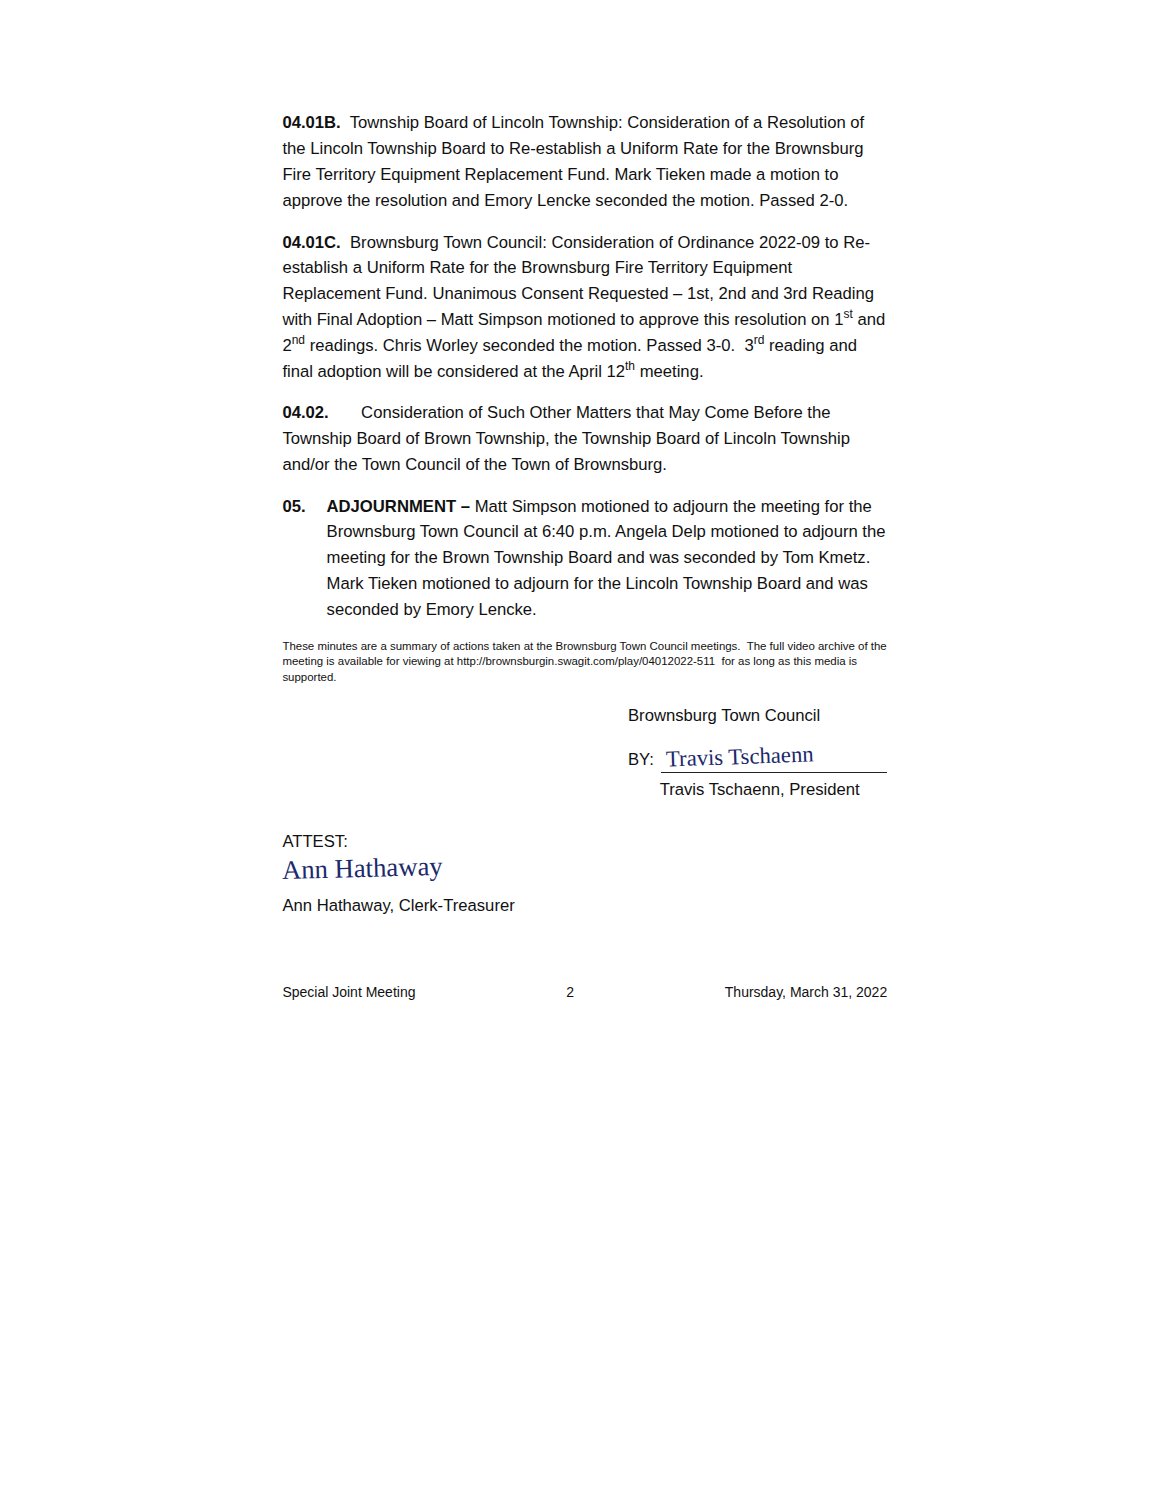04.01B. Township Board of Lincoln Township: Consideration of a Resolution of the Lincoln Township Board to Re-establish a Uniform Rate for the Brownsburg Fire Territory Equipment Replacement Fund. Mark Tieken made a motion to approve the resolution and Emory Lencke seconded the motion. Passed 2-0.
04.01C. Brownsburg Town Council: Consideration of Ordinance 2022-09 to Re-establish a Uniform Rate for the Brownsburg Fire Territory Equipment Replacement Fund. Unanimous Consent Requested – 1st, 2nd and 3rd Reading with Final Adoption – Matt Simpson motioned to approve this resolution on 1st and 2nd readings. Chris Worley seconded the motion. Passed 3-0. 3rd reading and final adoption will be considered at the April 12th meeting.
04.02. Consideration of Such Other Matters that May Come Before the Township Board of Brown Township, the Township Board of Lincoln Township and/or the Town Council of the Town of Brownsburg.
05.
ADJOURNMENT – Matt Simpson motioned to adjourn the meeting for the Brownsburg Town Council at 6:40 p.m. Angela Delp motioned to adjourn the meeting for the Brown Township Board and was seconded by Tom Kmetz. Mark Tieken motioned to adjourn for the Lincoln Township Board and was seconded by Emory Lencke.
These minutes are a summary of actions taken at the Brownsburg Town Council meetings. The full video archive of the meeting is available for viewing at http://brownsburgin.swagit.com/play/04012022-511 for as long as this media is supported.
Brownsburg Town Council
BY: Travis Tschaenn
Travis Tschaenn, President
ATTEST:
Ann Hathaway
Ann Hathaway, Clerk-Treasurer
Special Joint Meeting
2
Thursday, March 31, 2022